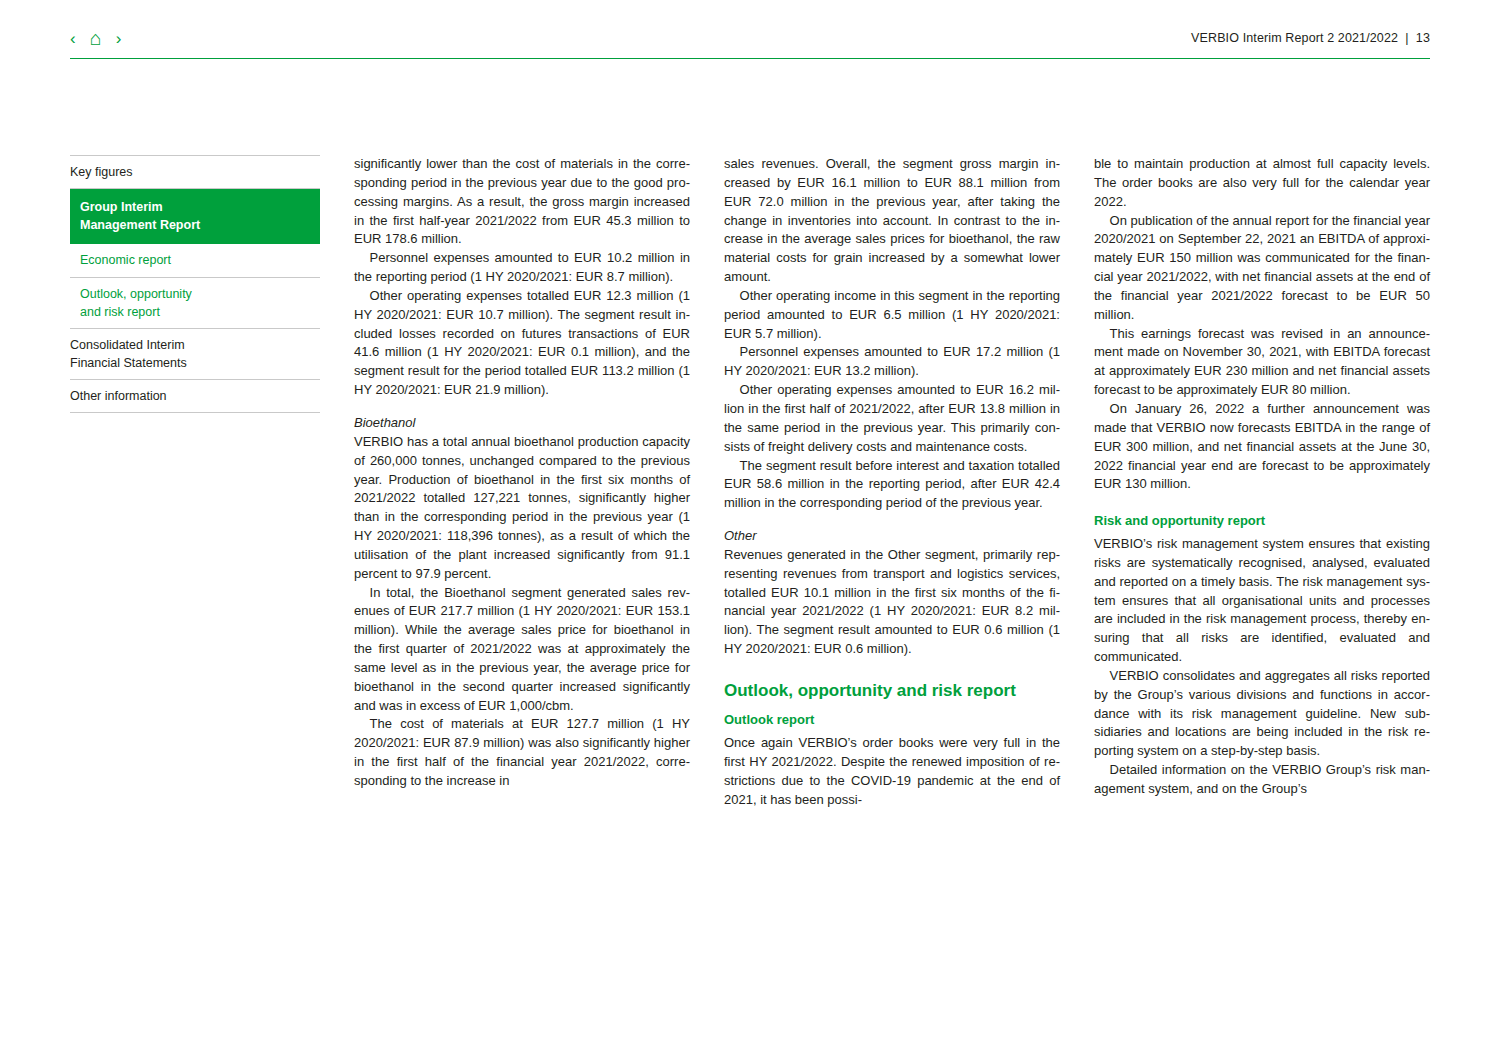‹ ⌂ ›
VERBIO Interim Report 2 2021/2022 | 13
Key figures
Group Interim
Management Report
Economic report
Outlook, opportunity
and risk report
Consolidated Interim
Financial Statements
Other information
significantly lower than the cost of materials in the corresponding period in the previous year due to the good processing margins. As a result, the gross margin increased in the first half-year 2021/2022 from EUR 45.3 million to EUR 178.6 million.
Personnel expenses amounted to EUR 10.2 million in the reporting period (1 HY 2020/2021: EUR 8.7 million).
Other operating expenses totalled EUR 12.3 million (1 HY 2020/2021: EUR 10.7 million). The segment result included losses recorded on futures transactions of EUR 41.6 million (1 HY 2020/2021: EUR 0.1 million), and the segment result for the period totalled EUR 113.2 million (1 HY 2020/2021: EUR 21.9 million).
Bioethanol
VERBIO has a total annual bioethanol production capacity of 260,000 tonnes, unchanged compared to the previous year. Production of bioethanol in the first six months of 2021/2022 totalled 127,221 tonnes, significantly higher than in the corresponding period in the previous year (1 HY 2020/2021: 118,396 tonnes), as a result of which the utilisation of the plant increased significantly from 91.1 percent to 97.9 percent.
In total, the Bioethanol segment generated sales revenues of EUR 217.7 million (1 HY 2020/2021: EUR 153.1 million). While the average sales price for bioethanol in the first quarter of 2021/2022 was at approximately the same level as in the previous year, the average price for bioethanol in the second quarter increased significantly and was in excess of EUR 1,000/cbm.
The cost of materials at EUR 127.7 million (1 HY 2020/2021: EUR 87.9 million) was also significantly higher in the first half of the financial year 2021/2022, corresponding to the increase in
sales revenues. Overall, the segment gross margin increased by EUR 16.1 million to EUR 88.1 million from EUR 72.0 million in the previous year, after taking the change in inventories into account. In contrast to the increase in the average sales prices for bioethanol, the raw material costs for grain increased by a somewhat lower amount.
Other operating income in this segment in the reporting period amounted to EUR 6.5 million (1 HY 2020/2021: EUR 5.7 million).
Personnel expenses amounted to EUR 17.2 million (1 HY 2020/2021: EUR 13.2 million).
Other operating expenses amounted to EUR 16.2 million in the first half of 2021/2022, after EUR 13.8 million in the same period in the previous year. This primarily consists of freight delivery costs and maintenance costs.
The segment result before interest and taxation totalled EUR 58.6 million in the reporting period, after EUR 42.4 million in the corresponding period of the previous year.
Other
Revenues generated in the Other segment, primarily representing revenues from transport and logistics services, totalled EUR 10.1 million in the first six months of the financial year 2021/2022 (1 HY 2020/2021: EUR 8.2 million). The segment result amounted to EUR 0.6 million (1 HY 2020/2021: EUR 0.6 million).
Outlook, opportunity and risk report
Outlook report
Once again VERBIO’s order books were very full in the first HY 2021/2022. Despite the renewed imposition of restrictions due to the COVID-19 pandemic at the end of 2021, it has been possi-
ble to maintain production at almost full capacity levels. The order books are also very full for the calendar year 2022.
On publication of the annual report for the financial year 2020/2021 on September 22, 2021 an EBITDA of approximately EUR 150 million was communicated for the financial year 2021/2022, with net financial assets at the end of the financial year 2021/2022 forecast to be EUR 50 million.
This earnings forecast was revised in an announcement made on November 30, 2021, with EBITDA forecast at approximately EUR 230 million and net financial assets forecast to be approximately EUR 80 million.
On January 26, 2022 a further announcement was made that VERBIO now forecasts EBITDA in the range of EUR 300 million, and net financial assets at the June 30, 2022 financial year end are forecast to be approximately EUR 130 million.
Risk and opportunity report
VERBIO’s risk management system ensures that existing risks are systematically recognised, analysed, evaluated and reported on a timely basis. The risk management system ensures that all organisational units and processes are included in the risk management process, thereby ensuring that all risks are identified, evaluated and communicated.
VERBIO consolidates and aggregates all risks reported by the Group’s various divisions and functions in accordance with its risk management guideline. New subsidiaries and locations are being included in the risk reporting system on a step-by-step basis.
Detailed information on the VERBIO Group’s risk management system, and on the Group’s